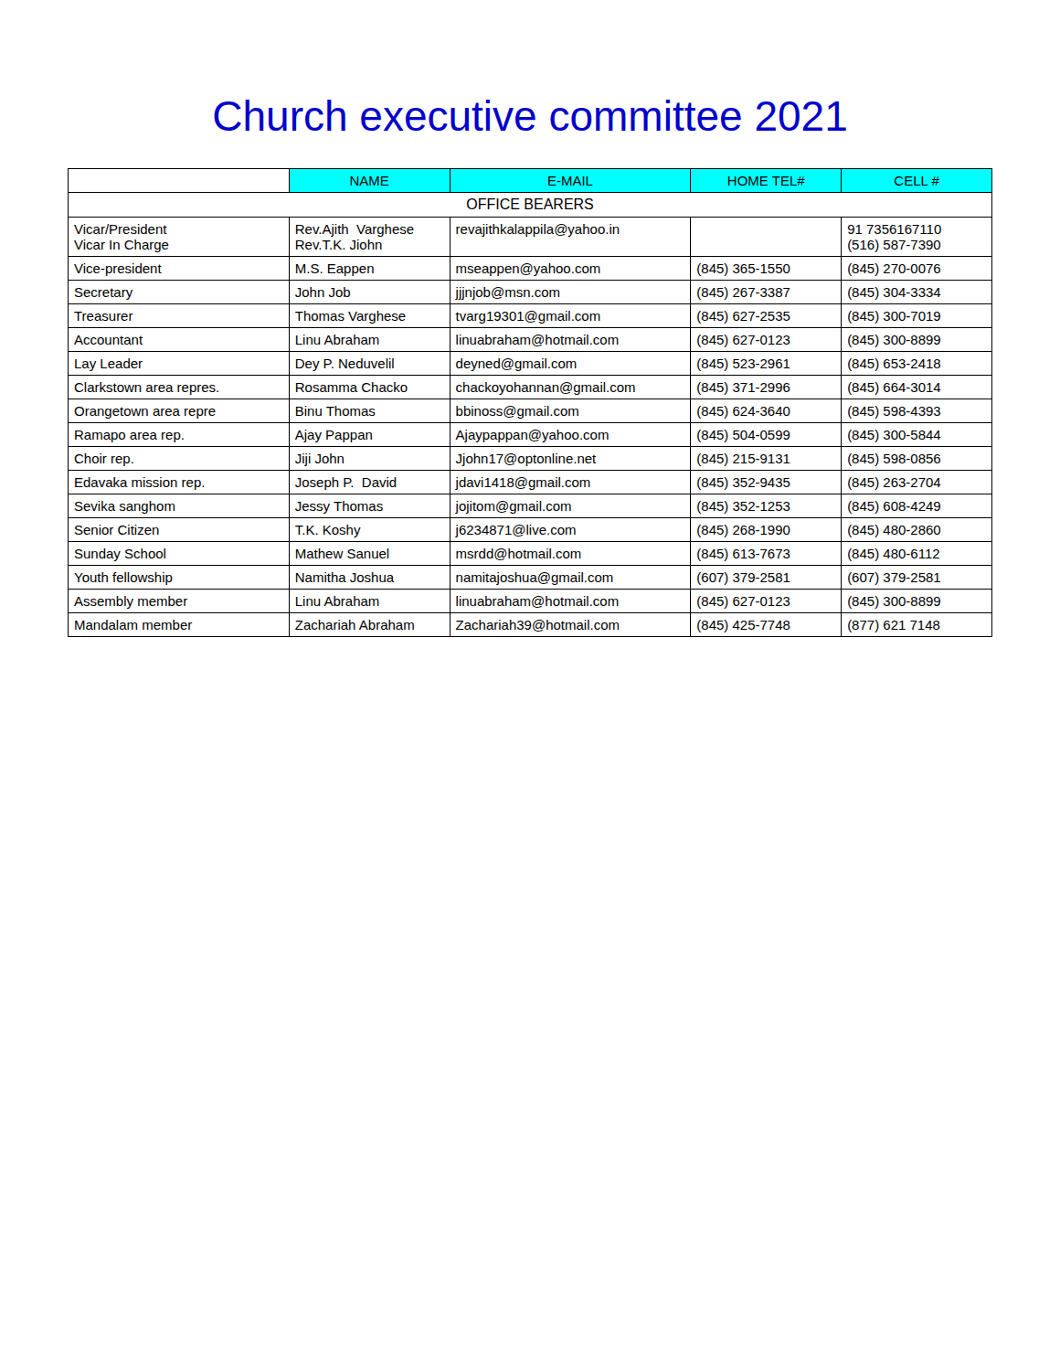Church executive committee 2021
| | NAME | E-MAIL | HOME TEL# | CELL # |
| --- | --- | --- | --- | --- |
| OFFICE BEARERS |
| Vicar/President Vicar In Charge | Rev.Ajith Varghese Rev.T.K. Jiohn | revajithkalappila@yahoo.in | | 91 7356167110 (516) 587-7390 |
| Vice-president | M.S. Eappen | mseappen@yahoo.com | (845) 365-1550 | (845) 270-0076 |
| Secretary | John Job | jjjnjob@msn.com | (845) 267-3387 | (845) 304-3334 |
| Treasurer | Thomas Varghese | tvarg19301@gmail.com | (845) 627-2535 | (845) 300-7019 |
| Accountant | Linu Abraham | linuabraham@hotmail.com | (845) 627-0123 | (845) 300-8899 |
| Lay Leader | Dey P. Neduvelil | deyned@gmail.com | (845) 523-2961 | (845) 653-2418 |
| Clarkstown area repres. | Rosamma Chacko | chackoyohannan@gmail.com | (845) 371-2996 | (845) 664-3014 |
| Orangetown area repre | Binu Thomas | bbinoss@gmail.com | (845) 624-3640 | (845) 598-4393 |
| Ramapo area rep. | Ajay Pappan | Ajaypappan@yahoo.com | (845) 504-0599 | (845) 300-5844 |
| Choir rep. | Jiji John | Jjohn17@optonline.net | (845) 215-9131 | (845) 598-0856 |
| Edavaka mission rep. | Joseph P. David | jdavi1418@gmail.com | (845) 352-9435 | (845) 263-2704 |
| Sevika sanghom | Jessy Thomas | jojitom@gmail.com | (845) 352-1253 | (845) 608-4249 |
| Senior Citizen | T.K. Koshy | j6234871@live.com | (845) 268-1990 | (845) 480-2860 |
| Sunday School | Mathew Sanuel | msrdd@hotmail.com | (845) 613-7673 | (845) 480-6112 |
| Youth fellowship | Namitha Joshua | namitajoshua@gmail.com | (607) 379-2581 | (607) 379-2581 |
| Assembly member | Linu Abraham | linuabraham@hotmail.com | (845) 627-0123 | (845) 300-8899 |
| Mandalam member | Zachariah Abraham | Zachariah39@hotmail.com | (845) 425-7748 | (877) 621 7148 |